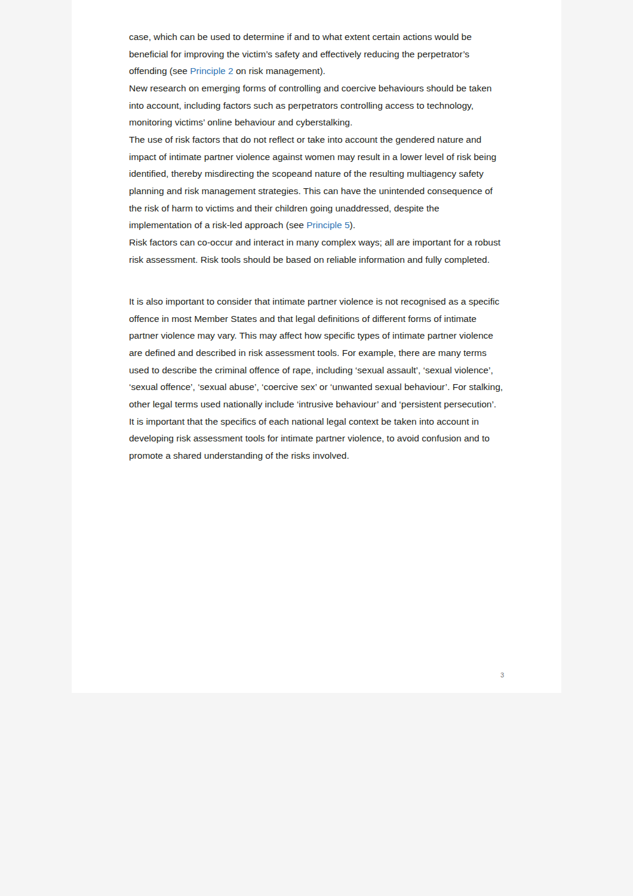case, which can be used to determine if and to what extent certain actions would be beneficial for improving the victim’s safety and effectively reducing the perpetrator’s offending (see Principle 2 on risk management).
New research on emerging forms of controlling and coercive behaviours should be taken into account, including factors such as perpetrators controlling access to technology, monitoring victims’ online behaviour and cyberstalking.
The use of risk factors that do not reflect or take into account the gendered nature and impact of intimate partner violence against women may result in a lower level of risk being identified, thereby misdirecting the scopeand nature of the resulting multiagency safety planning and risk management strategies. This can have the unintended consequence of the risk of harm to victims and their children going unaddressed, despite the implementation of a risk-led approach (see Principle 5).
Risk factors can co-occur and interact in many complex ways; all are important for a robust risk assessment. Risk tools should be based on reliable information and fully completed.
It is also important to consider that intimate partner violence is not recognised as a specific offence in most Member States and that legal definitions of different forms of intimate partner violence may vary. This may affect how specific types of intimate partner violence are defined and described in risk assessment tools. For example, there are many terms used to describe the criminal offence of rape, including ‘sexual assault’, ‘sexual violence’, ‘sexual offence’, ‘sexual abuse’, ‘coercive sex’ or ‘unwanted sexual behaviour’. For stalking, other legal terms used nationally include ‘intrusive behaviour’ and ‘persistent persecution’. It is important that the specifics of each national legal context be taken into account in developing risk assessment tools for intimate partner violence, to avoid confusion and to promote a shared understanding of the risks involved.
3